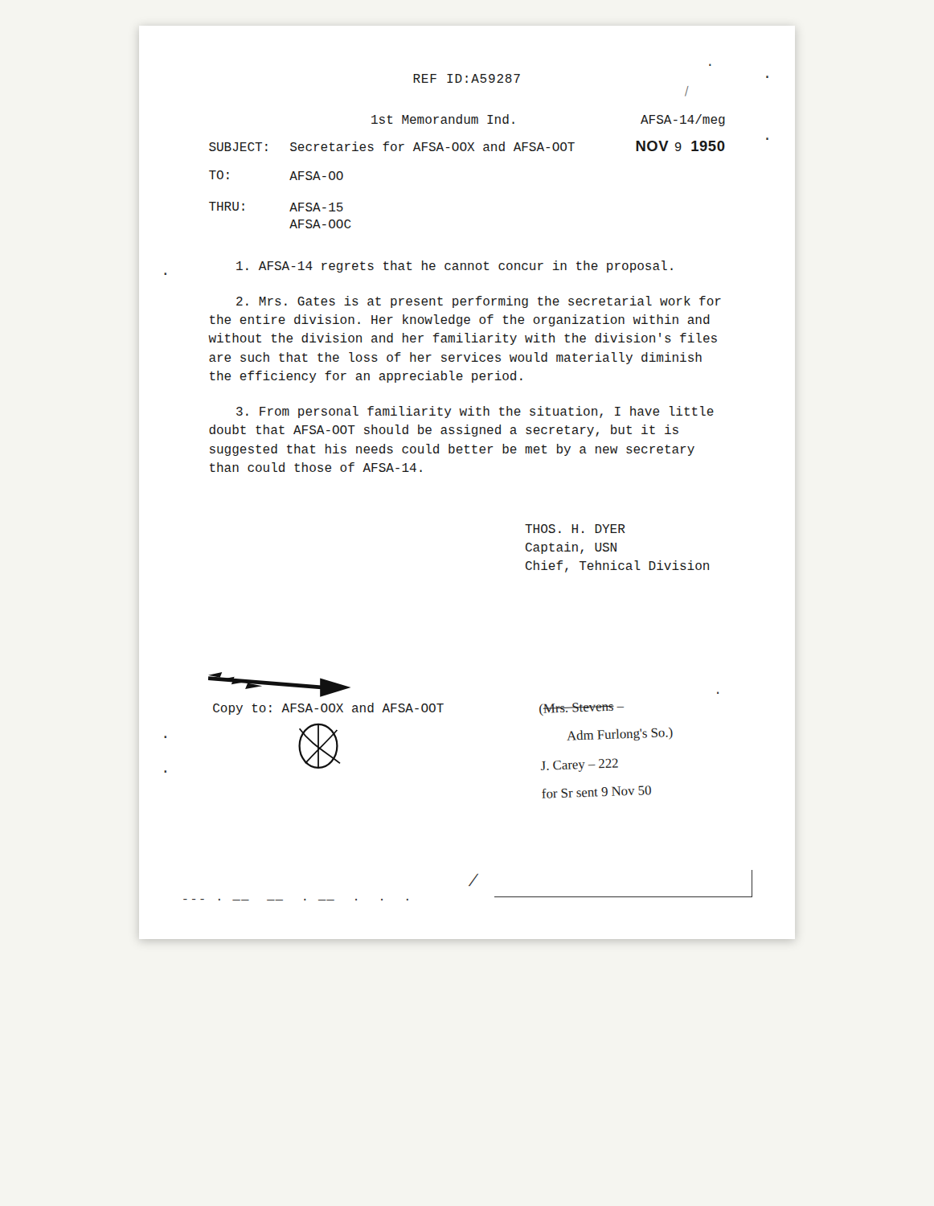REF ID:A59287
⁄ · · · · · · ·
1st Memorandum Ind. AFSA-14/meg
SUBJECT: Secretaries for AFSA-OOX and AFSA-OOT NOV9 1950
TO:
AFSA-OO
THRU:
AFSA-15
AFSA-OOC
1. AFSA-14 regrets that he cannot concur in the proposal.
2. Mrs. Gates is at present performing the secretarial work for the entire division. Her knowledge of the organization within and without the division and her familiarity with the division's files are such that the loss of her services would materially diminish the efficiency for an appreciable period.
3. From personal familiarity with the situation, I have little doubt that AFSA-OOT should be assigned a secretary, but it is suggested that his needs could better be met by a new secretary than could those of AFSA-14.
THOS. H. DYER
Captain, USN
Chief, Tehnical Division
Copy to: AFSA-OOX and AFSA-OOT
(Mrs. Stevens –
Adm Furlong's So.)
J. Carey – 222
for Sr sent 9 Nov 50
⁄
--- · —— —— · —— · · ·